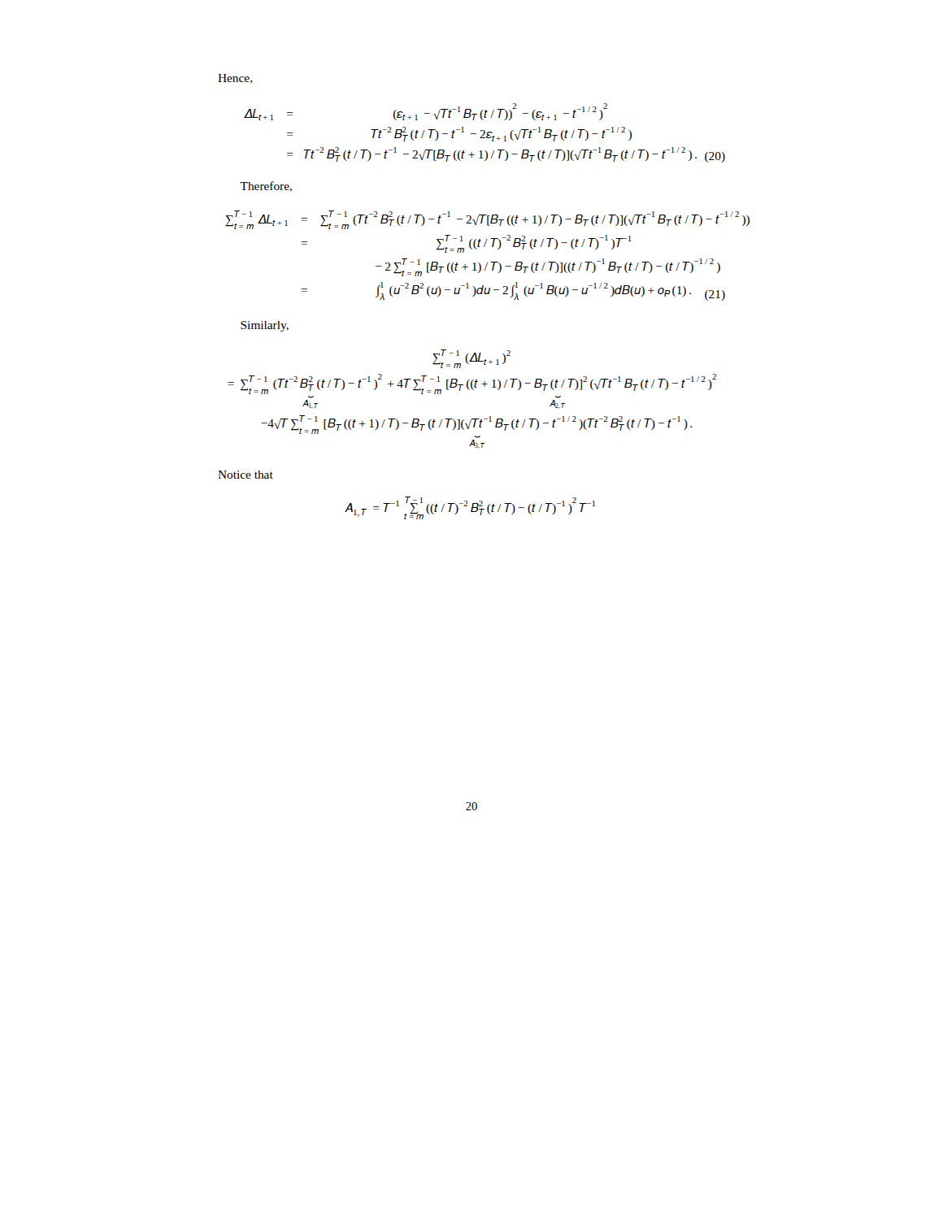Hence,
ΔLt+1 = (εt+1−Tt−1BT(t/T))2 − (εt+1−t−1/2)2 = Tt−2BT2(t/T) −t−1 −2εt+1 (Tt−1BT(t/T)−t−1/2) = Tt−2BT2(t/T) −t−1 −2T [BT((t+1)/T)−BT(t/T)] (Tt−1BT(t/T)−t−1/2) .
(20)
Therefore,
∑t=mT−1 ΔLt+1 = ∑t=mT−1 ( Tt−2BT2(t/T) −t−1 −2T [BT((t+1)/T)−BT(t/T)] (Tt−1BT(t/T)−t−1/2) ) = ∑t=mT−1 ( (t/T)−2 BT2(t/T) − (t/T)−1 ) T−1 −2 ∑t=mT−1 [BT((t+1)/T)−BT(t/T)] ( (t/T)−1 BT(t/T) − (t/T)−1/2 ) = ∫λ1 (u−2B2(u)−u−1) du −2 ∫λ1 (u−1B(u)−u−1/2) dB(u) +oP(1).
(21)
Similarly,
∑t=mT−1 (ΔLt+1)2 = ∑t=mT−1 (Tt−2BT2(t/T)−t−1)2 ⏟ A1,T + 4T ∑t=mT−1 [BT((t+1)/T)−BT(t/T)]2 (Tt−1BT(t/T)−t−1/2)2 ⏟ A2,T −4T ∑t=mT−1 [BT((t+1)/T)−BT(t/T)] (Tt−1BT(t/T)−t−1/2) (Tt−2BT2(t/T)−t−1) . ⏟ A3,T
Notice that
A1,T = T−1 ∑t=mT−1 ( (t/T)−2 BT2(t/T) − (t/T)−1 )2 T−1
20